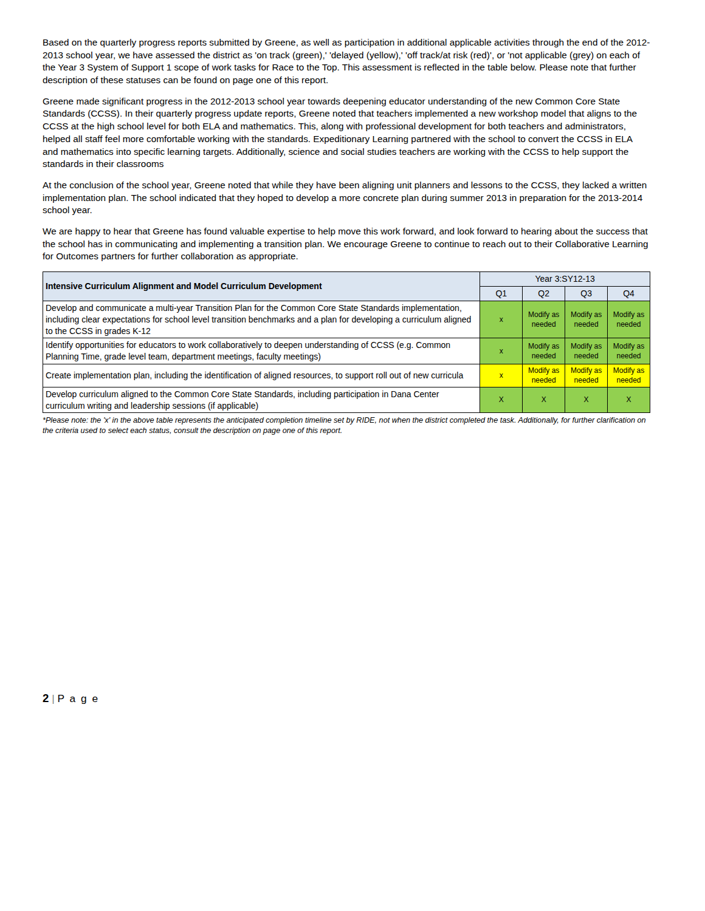Based on the quarterly progress reports submitted by Greene, as well as participation in additional applicable activities through the end of the 2012-2013 school year, we have assessed the district as 'on track (green),' 'delayed (yellow),' 'off track/at risk (red)', or 'not applicable (grey) on each of the Year 3 System of Support 1 scope of work tasks for Race to the Top. This assessment is reflected in the table below. Please note that further description of these statuses can be found on page one of this report.
Greene made significant progress in the 2012-2013 school year towards deepening educator understanding of the new Common Core State Standards (CCSS). In their quarterly progress update reports, Greene noted that teachers implemented a new workshop model that aligns to the CCSS at the high school level for both ELA and mathematics. This, along with professional development for both teachers and administrators, helped all staff feel more comfortable working with the standards. Expeditionary Learning partnered with the school to convert the CCSS in ELA and mathematics into specific learning targets. Additionally, science and social studies teachers are working with the CCSS to help support the standards in their classrooms
At the conclusion of the school year, Greene noted that while they have been aligning unit planners and lessons to the CCSS, they lacked a written implementation plan. The school indicated that they hoped to develop a more concrete plan during summer 2013 in preparation for the 2013-2014 school year.
We are happy to hear that Greene has found valuable expertise to help move this work forward, and look forward to hearing about the success that the school has in communicating and implementing a transition plan. We encourage Greene to continue to reach out to their Collaborative Learning for Outcomes partners for further collaboration as appropriate.
| Intensive Curriculum Alignment and Model Curriculum Development | Year 3:SY12-13 |
| Q1 | Q2 | Q3 | Q4 |
| Develop and communicate a multi-year Transition Plan for the Common Core State Standards implementation, including clear expectations for school level transition benchmarks and a plan for developing a curriculum aligned to the CCSS in grades K-12 | x | Modify as needed | Modify as needed | Modify as needed |
| Identify opportunities for educators to work collaboratively to deepen understanding of CCSS (e.g. Common Planning Time, grade level team, department meetings, faculty meetings) | x | Modify as needed | Modify as needed | Modify as needed |
| Create implementation plan, including the identification of aligned resources, to support roll out of new curricula | x | Modify as needed | Modify as needed | Modify as needed |
| Develop curriculum aligned to the Common Core State Standards, including participation in Dana Center curriculum writing and leadership sessions (if applicable) | X | X | X | X |
*Please note: the 'x' in the above table represents the anticipated completion timeline set by RIDE, not when the district completed the task. Additionally, for further clarification on the criteria used to select each status, consult the description on page one of this report.
2 | P a g e